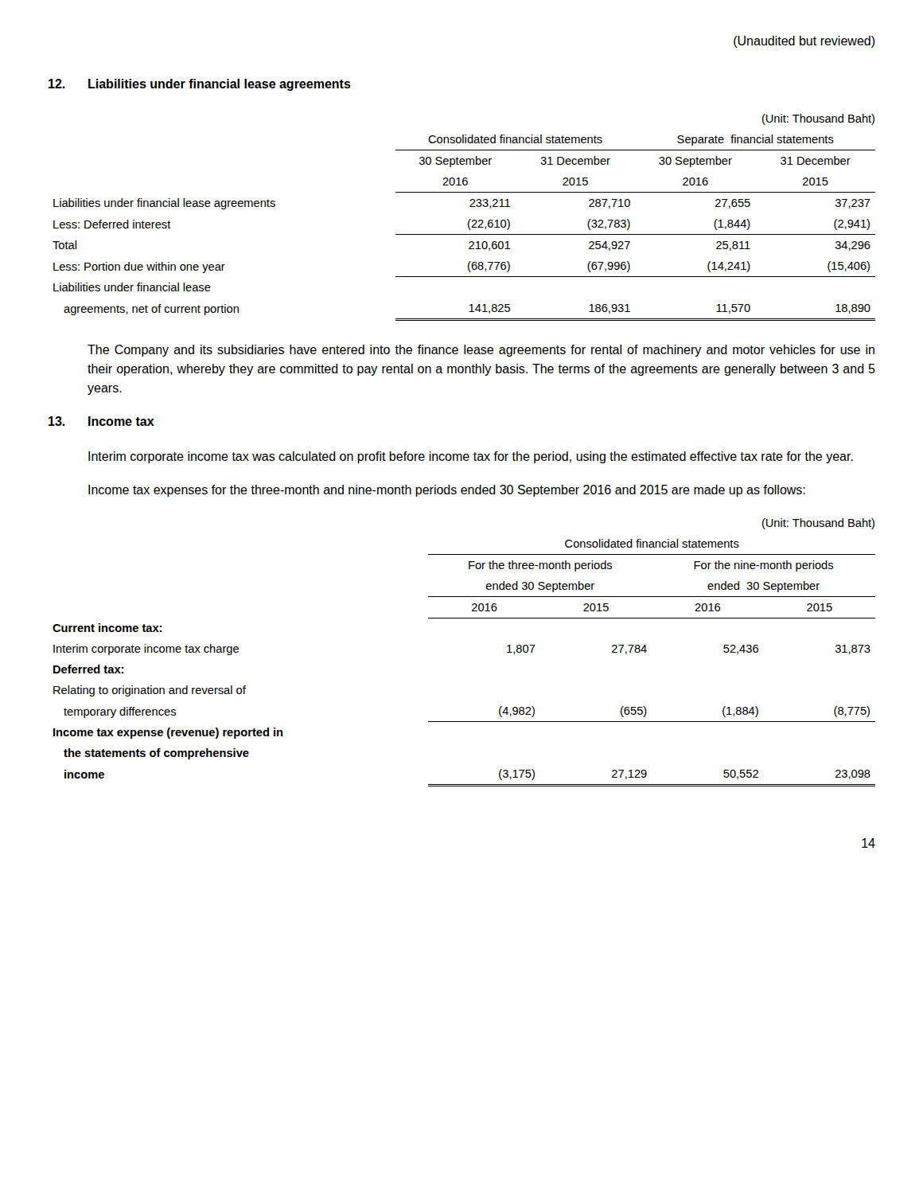(Unaudited but reviewed)
12.
Liabilities under financial lease agreements
(Unit: Thousand Baht)
| | Consolidated financial statements | Separate financial statements |
| | 30 September | 31 December | 30 September | 31 December |
| | 2016 | 2015 | 2016 | 2015 |
| Liabilities under financial lease agreements | 233,211 | 287,710 | 27,655 | 37,237 |
| Less: Deferred interest | (22,610) | (32,783) | (1,844) | (2,941) |
| Total | 210,601 | 254,927 | 25,811 | 34,296 |
| Less: Portion due within one year | (68,776) | (67,996) | (14,241) | (15,406) |
| Liabilities under financial lease | | | | |
| agreements, net of current portion | 141,825 | 186,931 | 11,570 | 18,890 |
The Company and its subsidiaries have entered into the finance lease agreements for rental of machinery and motor vehicles for use in their operation, whereby they are committed to pay rental on a monthly basis. The terms of the agreements are generally between 3 and 5 years.
13.
Income tax
Interim corporate income tax was calculated on profit before income tax for the period, using the estimated effective tax rate for the year.
Income tax expenses for the three-month and nine-month periods ended 30 September 2016 and 2015 are made up as follows:
(Unit: Thousand Baht)
| | Consolidated financial statements |
| | For the three-month periods | For the nine-month periods |
| | ended 30 September | ended 30 September |
| | 2016 | 2015 | 2016 | 2015 |
| Current income tax: | | | | |
| Interim corporate income tax charge | 1,807 | 27,784 | 52,436 | 31,873 |
| Deferred tax: | | | | |
| Relating to origination and reversal of | | | | |
| temporary differences | (4,982) | (655) | (1,884) | (8,775) |
| Income tax expense (revenue) reported in | | | | |
| the statements of comprehensive | | | | |
| income | (3,175) | 27,129 | 50,552 | 23,098 |
14